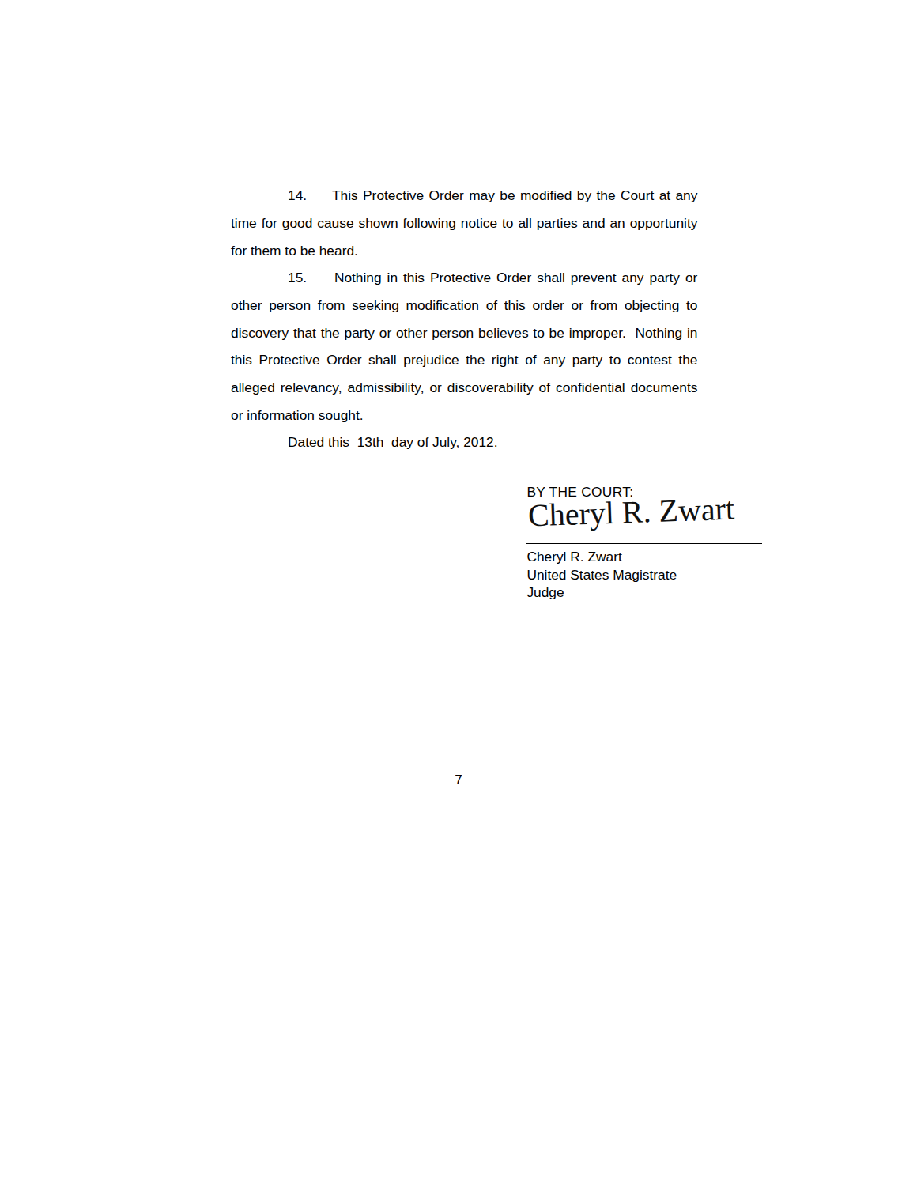14. This Protective Order may be modified by the Court at any time for good cause shown following notice to all parties and an opportunity for them to be heard.
15. Nothing in this Protective Order shall prevent any party or other person from seeking modification of this order or from objecting to discovery that the party or other person believes to be improper. Nothing in this Protective Order shall prejudice the right of any party to contest the alleged relevancy, admissibility, or discoverability of confidential documents or information sought.
Dated this 13th day of July, 2012.
BY THE COURT:
Cheryl R. Zwart
Cheryl R. Zwart
United States Magistrate Judge
7